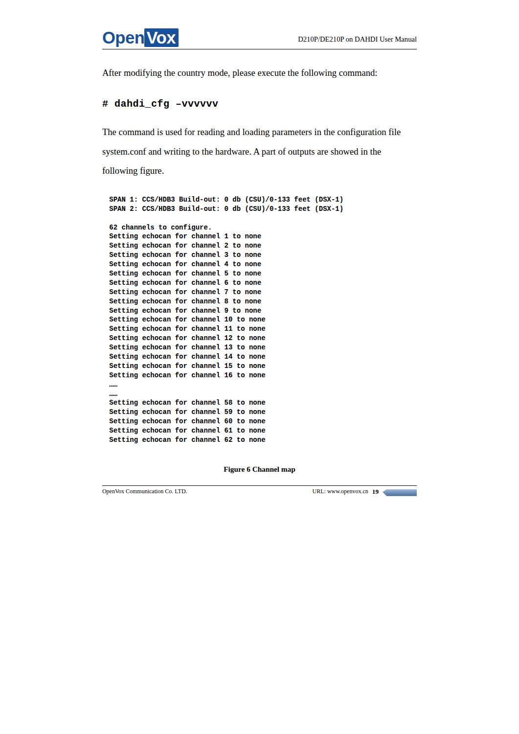Open Vox
D210P/DE210P on DAHDI User Manual
After modifying the country mode, please execute the following command:
# dahdi_cfg –vvvvvv
The command is used for reading and loading parameters in the configuration file system.conf and writing to the hardware. A part of outputs are showed in the following figure.
SPAN 1: CCS/HDB3 Build-out: 0 db (CSU)/0-133 feet (DSX-1) SPAN 2: CCS/HDB3 Build-out: 0 db (CSU)/0-133 feet (DSX-1) 62 channels to configure. Setting echocan for channel 1 to none Setting echocan for channel 2 to none Setting echocan for channel 3 to none Setting echocan for channel 4 to none Setting echocan for channel 5 to none Setting echocan for channel 6 to none Setting echocan for channel 7 to none Setting echocan for channel 8 to none Setting echocan for channel 9 to none Setting echocan for channel 10 to none Setting echocan for channel 11 to none Setting echocan for channel 12 to none Setting echocan for channel 13 to none Setting echocan for channel 14 to none Setting echocan for channel 15 to none Setting echocan for channel 16 to none …… …… Setting echocan for channel 58 to none Setting echocan for channel 59 to none Setting echocan for channel 60 to none Setting echocan for channel 61 to none Setting echocan for channel 62 to none
Figure 6 Channel map
OpenVox Communication Co. LTD.
URL: www.openvox.cn 19